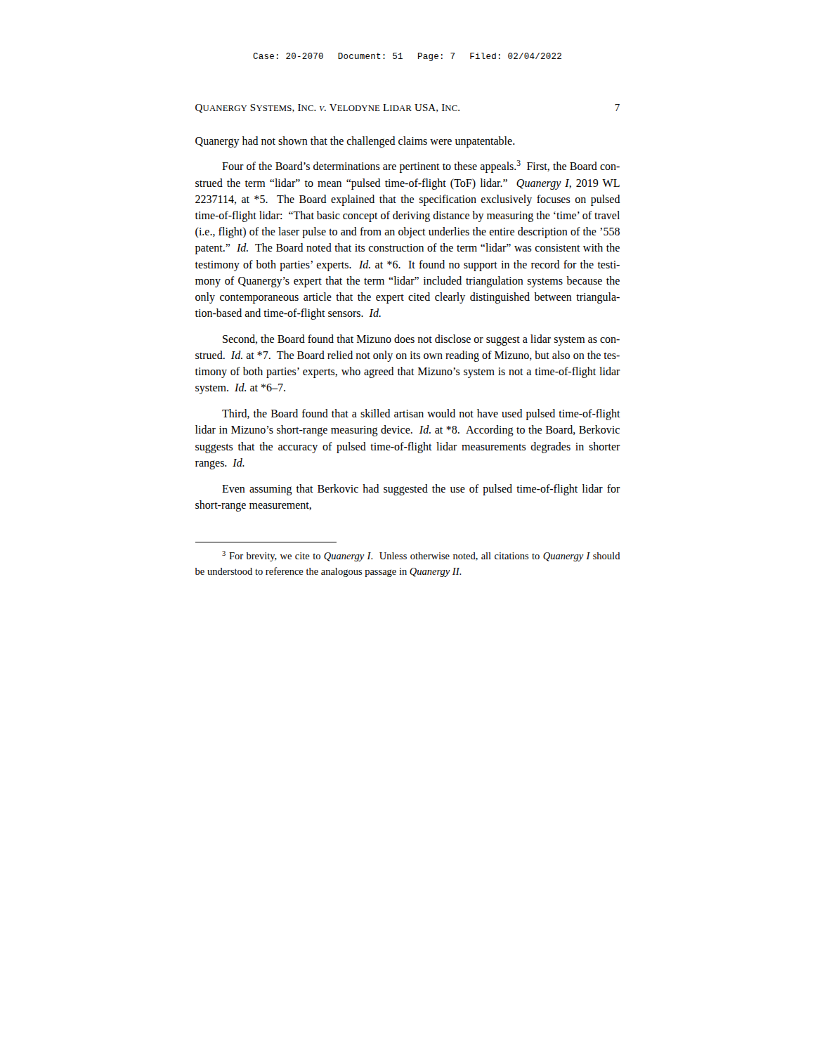Case: 20-2070 Document: 51 Page: 7 Filed: 02/04/2022
QUANERGY SYSTEMS, INC. v. VELODYNE LIDAR USA, INC. 7
Quanergy had not shown that the challenged claims were unpatentable.
Four of the Board’s determinations are pertinent to these appeals.3 First, the Board construed the term “lidar” to mean “pulsed time-of-flight (ToF) lidar.” Quanergy I, 2019 WL 2237114, at *5. The Board explained that the specification exclusively focuses on pulsed time-of-flight lidar: “That basic concept of deriving distance by measuring the ‘time’ of travel (i.e., flight) of the laser pulse to and from an object underlies the entire description of the ’558 patent.” Id. The Board noted that its construction of the term “lidar” was consistent with the testimony of both parties’ experts. Id. at *6. It found no support in the record for the testimony of Quanergy’s expert that the term “lidar” included triangulation systems because the only contemporaneous article that the expert cited clearly distinguished between triangulation-based and time-of-flight sensors. Id.
Second, the Board found that Mizuno does not disclose or suggest a lidar system as construed. Id. at *7. The Board relied not only on its own reading of Mizuno, but also on the testimony of both parties’ experts, who agreed that Mizuno’s system is not a time-of-flight lidar system. Id. at *6–7.
Third, the Board found that a skilled artisan would not have used pulsed time-of-flight lidar in Mizuno’s short-range measuring device. Id. at *8. According to the Board, Berkovic suggests that the accuracy of pulsed time-of-flight lidar measurements degrades in shorter ranges. Id.
Even assuming that Berkovic had suggested the use of pulsed time-of-flight lidar for short-range measurement,
3 For brevity, we cite to Quanergy I. Unless otherwise noted, all citations to Quanergy I should be understood to reference the analogous passage in Quanergy II.